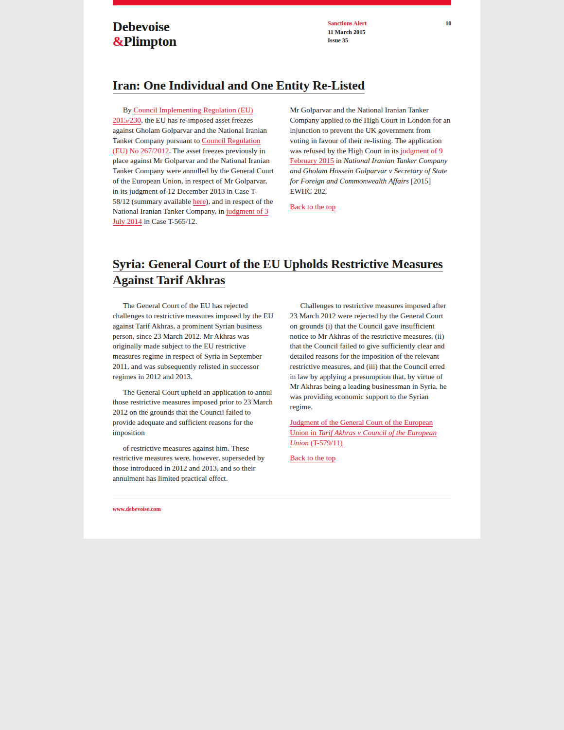Debevoise
&Plimpton
10
Sanctions Alert
11 March 2015
Issue 35
Iran: One Individual and One Entity Re-Listed
By Council Implementing Regulation (EU) 2015/230, the EU has re-imposed asset freezes against Gholam Golparvar and the National Iranian Tanker Company pursuant to Council Regulation (EU) No 267/2012. The asset freezes previously in place against Mr Golparvar and the National Iranian Tanker Company were annulled by the General Court of the European Union, in respect of Mr Golparvar, in its judgment of 12 December 2013 in Case T-58/12 (summary available here), and in respect of the National Iranian Tanker Company, in judgment of 3 July 2014 in Case T-565/12.
Mr Golparvar and the National Iranian Tanker Company applied to the High Court in London for an injunction to prevent the UK government from voting in favour of their re-listing. The application was refused by the High Court in its judgment of 9 February 2015 in National Iranian Tanker Company and Gholam Hossein Golparvar v Secretary of State for Foreign and Commonwealth Affairs [2015] EWHC 282.
Back to the top
Syria: General Court of the EU Upholds Restrictive Measures Against Tarif Akhras
The General Court of the EU has rejected challenges to restrictive measures imposed by the EU against Tarif Akhras, a prominent Syrian business person, since 23 March 2012. Mr Akhras was originally made subject to the EU restrictive measures regime in respect of Syria in September 2011, and was subsequently relisted in successor regimes in 2012 and 2013.
The General Court upheld an application to annul those restrictive measures imposed prior to 23 March 2012 on the grounds that the Council failed to provide adequate and sufficient reasons for the imposition
of restrictive measures against him. These restrictive measures were, however, superseded by those introduced in 2012 and 2013, and so their annulment has limited practical effect.
Challenges to restrictive measures imposed after 23 March 2012 were rejected by the General Court on grounds (i) that the Council gave insufficient notice to Mr Akhras of the restrictive measures, (ii) that the Council failed to give sufficiently clear and detailed reasons for the imposition of the relevant restrictive measures, and (iii) that the Council erred in law by applying a presumption that, by virtue of Mr Akhras being a leading businessman in Syria, he was providing economic support to the Syrian regime.
Judgment of the General Court of the European Union in Tarif Akhras v Council of the European Union (T-579/11)
Back to the top
www.debevoise.com